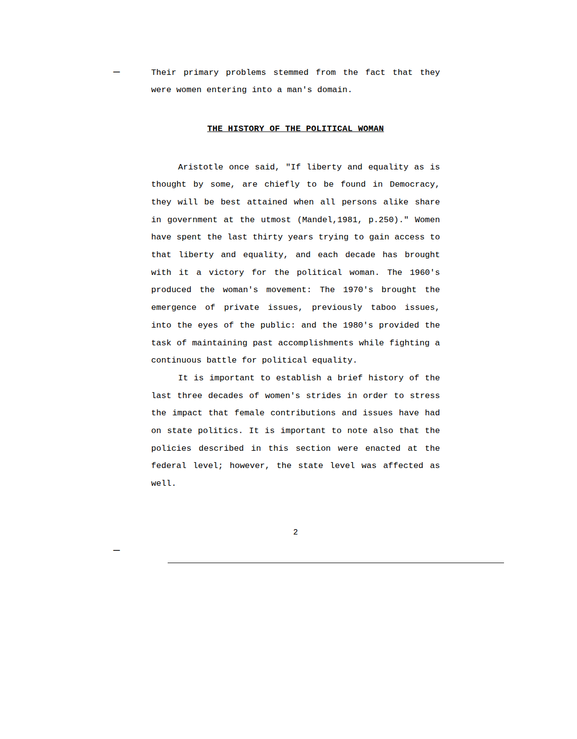— —
Their primary problems stemmed from the fact that they were women entering into a man's domain.
THE HISTORY OF THE POLITICAL WOMAN
Aristotle once said, "If liberty and equality as is thought by some, are chiefly to be found in Democracy, they will be best attained when all persons alike share in government at the utmost (Mandel,1981, p.250)." Women have spent the last thirty years trying to gain access to that liberty and equality, and each decade has brought with it a victory for the political woman. The 1960's produced the woman's movement: The 1970's brought the emergence of private issues, previously taboo issues, into the eyes of the public: and the 1980's provided the task of maintaining past accomplishments while fighting a continuous battle for political equality.
It is important to establish a brief history of the last three decades of women's strides in order to stress the impact that female contributions and issues have had on state politics. It is important to note also that the policies described in this section were enacted at the federal level; however, the state level was affected as well.
2